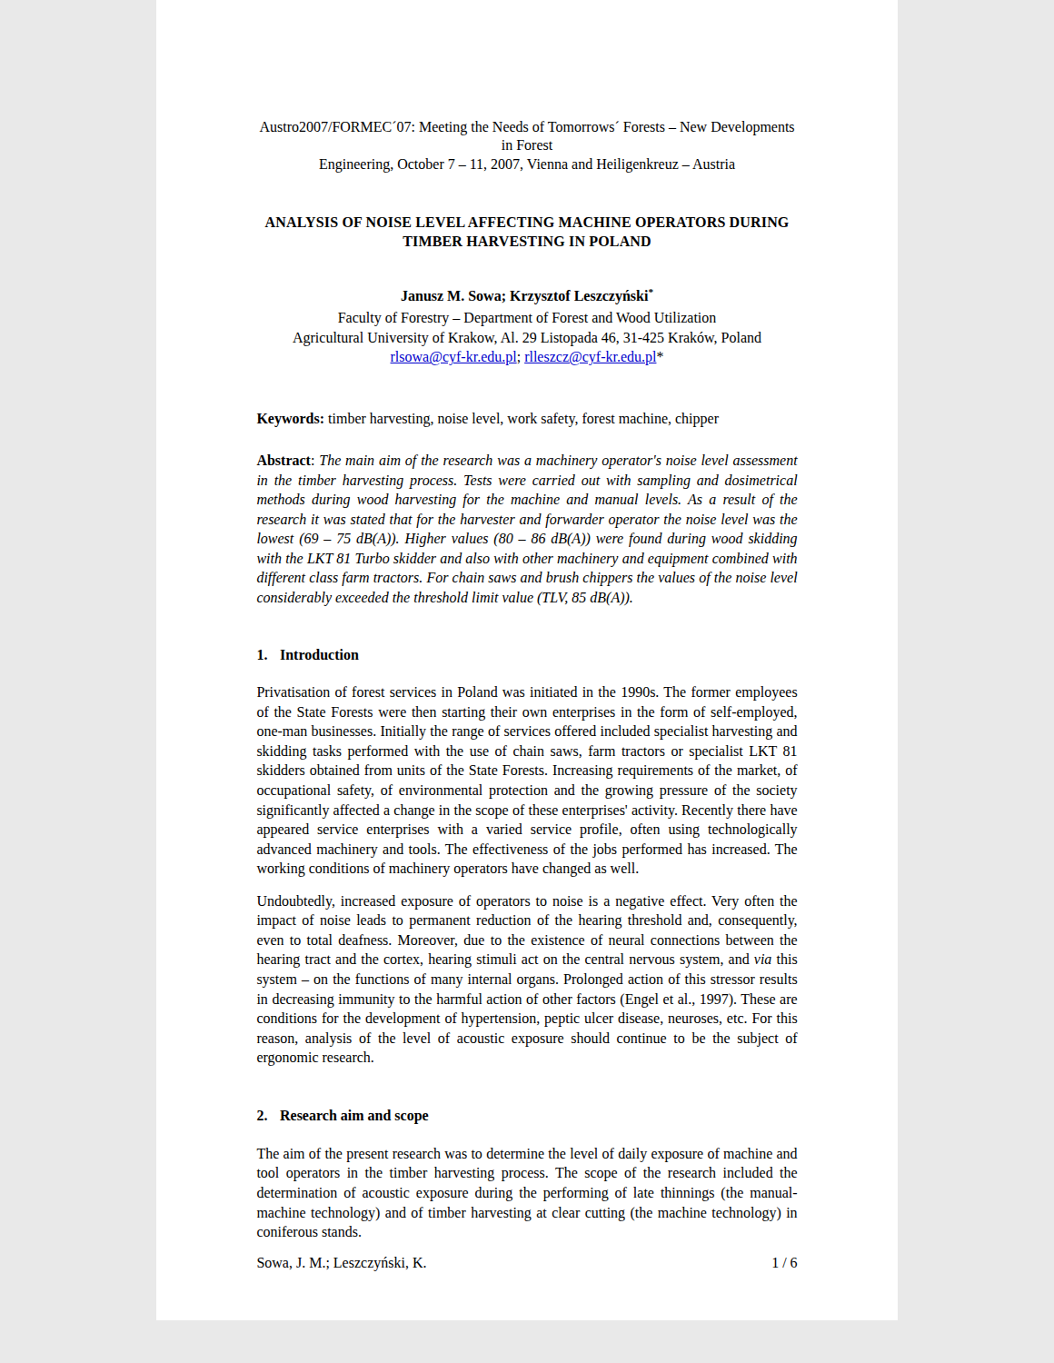Austro2007/FORMEC´07: Meeting the Needs of Tomorrows´ Forests – New Developments in Forest
Engineering, October 7 – 11, 2007, Vienna and Heiligenkreuz – Austria
Analysis of noise level affecting machine operators during timber harvesting in Poland
Janusz M. Sowa; Krzysztof Leszczyński*
Faculty of Forestry – Department of Forest and Wood Utilization
Agricultural University of Krakow, Al. 29 Listopada 46, 31-425 Kraków, Poland
rlsowa@cyf-kr.edu.pl; rlleszcz@cyf-kr.edu.pl*
Keywords: timber harvesting, noise level, work safety, forest machine, chipper
Abstract: The main aim of the research was a machinery operator's noise level assessment in the timber harvesting process. Tests were carried out with sampling and dosimetrical methods during wood harvesting for the machine and manual levels. As a result of the research it was stated that for the harvester and forwarder operator the noise level was the lowest (69 – 75 dB(A)). Higher values (80 – 86 dB(A)) were found during wood skidding with the LKT 81 Turbo skidder and also with other machinery and equipment combined with different class farm tractors. For chain saws and brush chippers the values of the noise level considerably exceeded the threshold limit value (TLV, 85 dB(A)).
1. Introduction
Privatisation of forest services in Poland was initiated in the 1990s. The former employees of the State Forests were then starting their own enterprises in the form of self-employed, one-man businesses. Initially the range of services offered included specialist harvesting and skidding tasks performed with the use of chain saws, farm tractors or specialist LKT 81 skidders obtained from units of the State Forests. Increasing requirements of the market, of occupational safety, of environmental protection and the growing pressure of the society significantly affected a change in the scope of these enterprises' activity. Recently there have appeared service enterprises with a varied service profile, often using technologically advanced machinery and tools. The effectiveness of the jobs performed has increased. The working conditions of machinery operators have changed as well.
Undoubtedly, increased exposure of operators to noise is a negative effect. Very often the impact of noise leads to permanent reduction of the hearing threshold and, consequently, even to total deafness. Moreover, due to the existence of neural connections between the hearing tract and the cortex, hearing stimuli act on the central nervous system, and via this system – on the functions of many internal organs. Prolonged action of this stressor results in decreasing immunity to the harmful action of other factors (Engel et al., 1997). These are conditions for the development of hypertension, peptic ulcer disease, neuroses, etc. For this reason, analysis of the level of acoustic exposure should continue to be the subject of ergonomic research.
2. Research aim and scope
The aim of the present research was to determine the level of daily exposure of machine and tool operators in the timber harvesting process. The scope of the research included the determination of acoustic exposure during the performing of late thinnings (the manual-machine technology) and of timber harvesting at clear cutting (the machine technology) in coniferous stands.
Sowa, J. M.; Leszczyński, K. 1 / 6